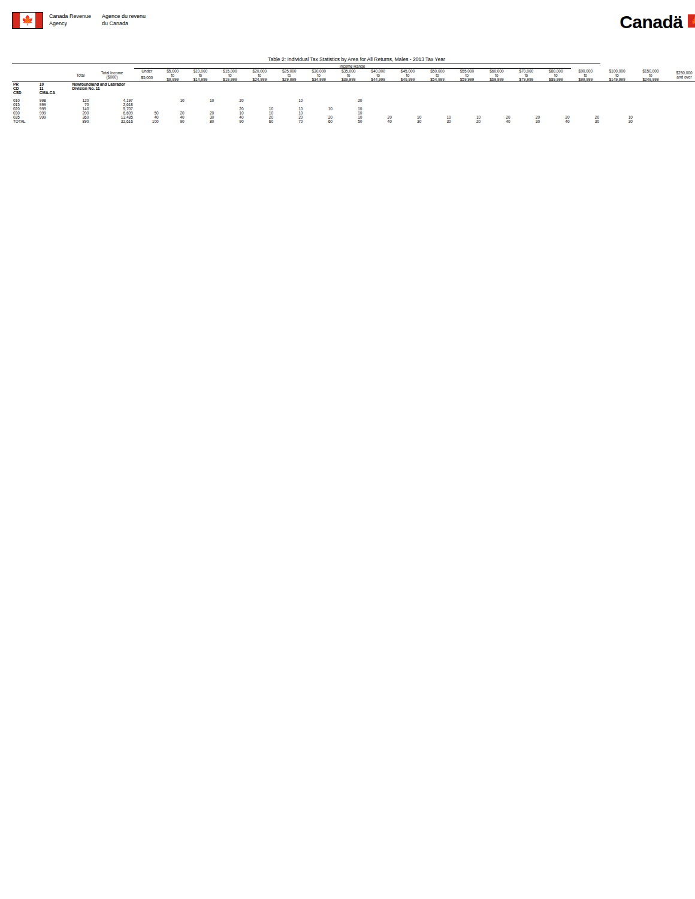🍁
Canada Revenue
Agency
Agence du revenu
du Canada
Canadä🍁
Table 2: Individual Tax Statistics by Area for All Returns, Males - 2013 Tax Year
| | Income Range | |
| | Total | Total Income ($000) | Under | $5,000 | $10,000 | $15,000 | $20,000 | $25,000 | $30,000 | $35,000 | $40,000 | $45,000 | $50,000 | $55,000 | $60,000 | $70,000 | $80,000 | $90,000 | $100,000 | $150,000 | $250,000 and over |
| $5,000 | to $9,999 | to $14,999 | to $19,999 | to $24,999 | to $29,999 | to $34,999 | to $39,999 | to $44,999 | to $49,999 | to $54,999 | to $59,999 | to $69,999 | to $79,999 | to $89,999 | to $99,999 | to $149,999 | to $249,999 |
| PR | 10 | Newfoundland and Labrador |
| CD | 11 | Division No. 11 |
| CSD | CMA-CA | |
| 010 | 998 | 120 | 4,197 | | 10 | 10 | 20 | | 10 | | 20 | | | | | | | | | | |
| 015 | 999 | 70 | 2,618 | | | | | | | | | | | | | | | | | | |
| 020 | 999 | 140 | 5,707 | | | | 20 | 10 | 10 | 10 | 10 | | | | | | | | | | |
| 030 | 999 | 200 | 6,609 | 50 | 20 | 20 | 10 | 10 | 10 | | 10 | | | | | | | | | | | |
| 035 | 999 | 360 | 13,485 | 40 | 40 | 30 | 40 | 20 | 20 | 20 | 10 | 20 | 10 | 10 | 10 | 20 | 20 | 20 | 20 | 10 | | |
| TOTAL | | 890 | 32,616 | 100 | 90 | 80 | 90 | 60 | 70 | 60 | 50 | 40 | 30 | 30 | 20 | 40 | 30 | 40 | 30 | 30 | | |